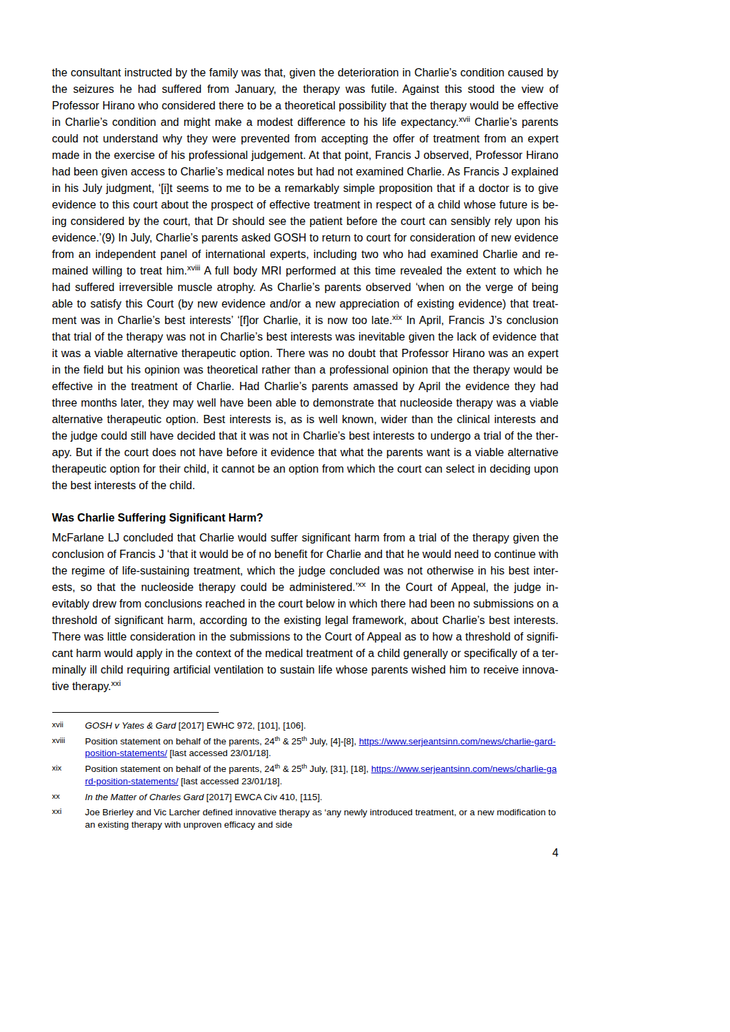the consultant instructed by the family was that, given the deterioration in Charlie’s condition caused by the seizures he had suffered from January, the therapy was futile. Against this stood the view of Professor Hirano who considered there to be a theoretical possibility that the therapy would be effective in Charlie’s condition and might make a modest difference to his life expectancy.xvii Charlie’s parents could not understand why they were prevented from accepting the offer of treatment from an expert made in the exercise of his professional judgement. At that point, Francis J observed, Professor Hirano had been given access to Charlie’s medical notes but had not examined Charlie. As Francis J explained in his July judgment, ‘[i]t seems to me to be a remarkably simple proposition that if a doctor is to give evidence to this court about the prospect of effective treatment in respect of a child whose future is being considered by the court, that Dr should see the patient before the court can sensibly rely upon his evidence.’(9) In July, Charlie’s parents asked GOSH to return to court for consideration of new evidence from an independent panel of international experts, including two who had examined Charlie and remained willing to treat him.xviii A full body MRI performed at this time revealed the extent to which he had suffered irreversible muscle atrophy. As Charlie’s parents observed ‘when on the verge of being able to satisfy this Court (by new evidence and/or a new appreciation of existing evidence) that treatment was in Charlie’s best interests’ ‘[f]or Charlie, it is now too late.xix In April, Francis J’s conclusion that trial of the therapy was not in Charlie’s best interests was inevitable given the lack of evidence that it was a viable alternative therapeutic option. There was no doubt that Professor Hirano was an expert in the field but his opinion was theoretical rather than a professional opinion that the therapy would be effective in the treatment of Charlie. Had Charlie’s parents amassed by April the evidence they had three months later, they may well have been able to demonstrate that nucleoside therapy was a viable alternative therapeutic option. Best interests is, as is well known, wider than the clinical interests and the judge could still have decided that it was not in Charlie’s best interests to undergo a trial of the therapy. But if the court does not have before it evidence that what the parents want is a viable alternative therapeutic option for their child, it cannot be an option from which the court can select in deciding upon the best interests of the child.
Was Charlie Suffering Significant Harm?
McFarlane LJ concluded that Charlie would suffer significant harm from a trial of the therapy given the conclusion of Francis J ‘that it would be of no benefit for Charlie and that he would need to continue with the regime of life-sustaining treatment, which the judge concluded was not otherwise in his best interests, so that the nucleoside therapy could be administered.’xx In the Court of Appeal, the judge inevitably drew from conclusions reached in the court below in which there had been no submissions on a threshold of significant harm, according to the existing legal framework, about Charlie’s best interests. There was little consideration in the submissions to the Court of Appeal as to how a threshold of significant harm would apply in the context of the medical treatment of a child generally or specifically of a terminally ill child requiring artificial ventilation to sustain life whose parents wished him to receive innovative therapy.xxi
xvii GOSH v Yates & Gard [2017] EWHC 972, [101], [106].
xviii Position statement on behalf of the parents, 24th & 25th July, [4]-[8], https://www.serjeantsinn.com/news/charlie-gard-position-statements/ [last accessed 23/01/18].
xix Position statement on behalf of the parents, 24th & 25th July, [31], [18], https://www.serjeantsinn.com/news/charlie-gard-position-statements/ [last accessed 23/01/18].
xx In the Matter of Charles Gard [2017] EWCA Civ 410, [115].
xxi Joe Brierley and Vic Larcher defined innovative therapy as ‘any newly introduced treatment, or a new modification to an existing therapy with unproven efficacy and side
4